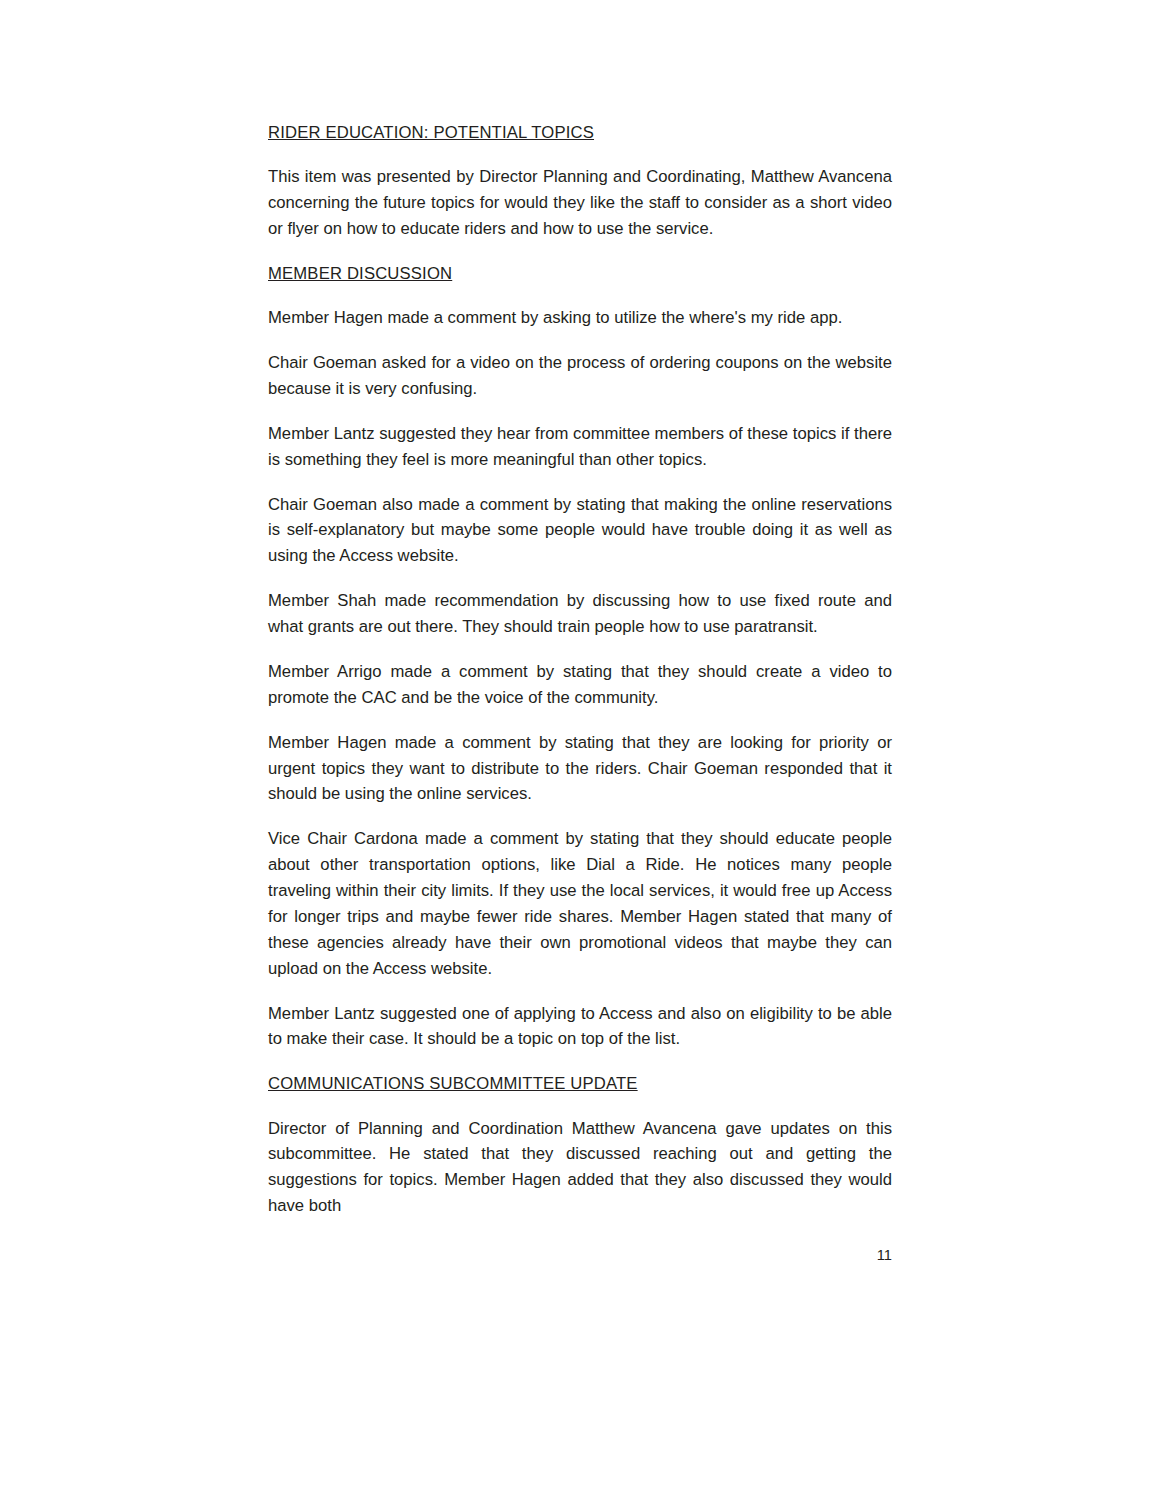RIDER EDUCATION: POTENTIAL TOPICS
This item was presented by Director Planning and Coordinating, Matthew Avancena concerning the future topics for would they like the staff to consider as a short video or flyer on how to educate riders and how to use the service.
MEMBER DISCUSSION
Member Hagen made a comment by asking to utilize the where's my ride app.
Chair Goeman asked for a video on the process of ordering coupons on the website because it is very confusing.
Member Lantz suggested they hear from committee members of these topics if there is something they feel is more meaningful than other topics.
Chair Goeman also made a comment by stating that making the online reservations is self-explanatory but maybe some people would have trouble doing it as well as using the Access website.
Member Shah made recommendation by discussing how to use fixed route and what grants are out there. They should train people how to use paratransit.
Member Arrigo made a comment by stating that they should create a video to promote the CAC and be the voice of the community.
Member Hagen made a comment by stating that they are looking for priority or urgent topics they want to distribute to the riders. Chair Goeman responded that it should be using the online services.
Vice Chair Cardona made a comment by stating that they should educate people about other transportation options, like Dial a Ride. He notices many people traveling within their city limits. If they use the local services, it would free up Access for longer trips and maybe fewer ride shares. Member Hagen stated that many of these agencies already have their own promotional videos that maybe they can upload on the Access website.
Member Lantz suggested one of applying to Access and also on eligibility to be able to make their case. It should be a topic on top of the list.
COMMUNICATIONS SUBCOMMITTEE UPDATE
Director of Planning and Coordination Matthew Avancena gave updates on this subcommittee. He stated that they discussed reaching out and getting the suggestions for topics. Member Hagen added that they also discussed they would have both
11